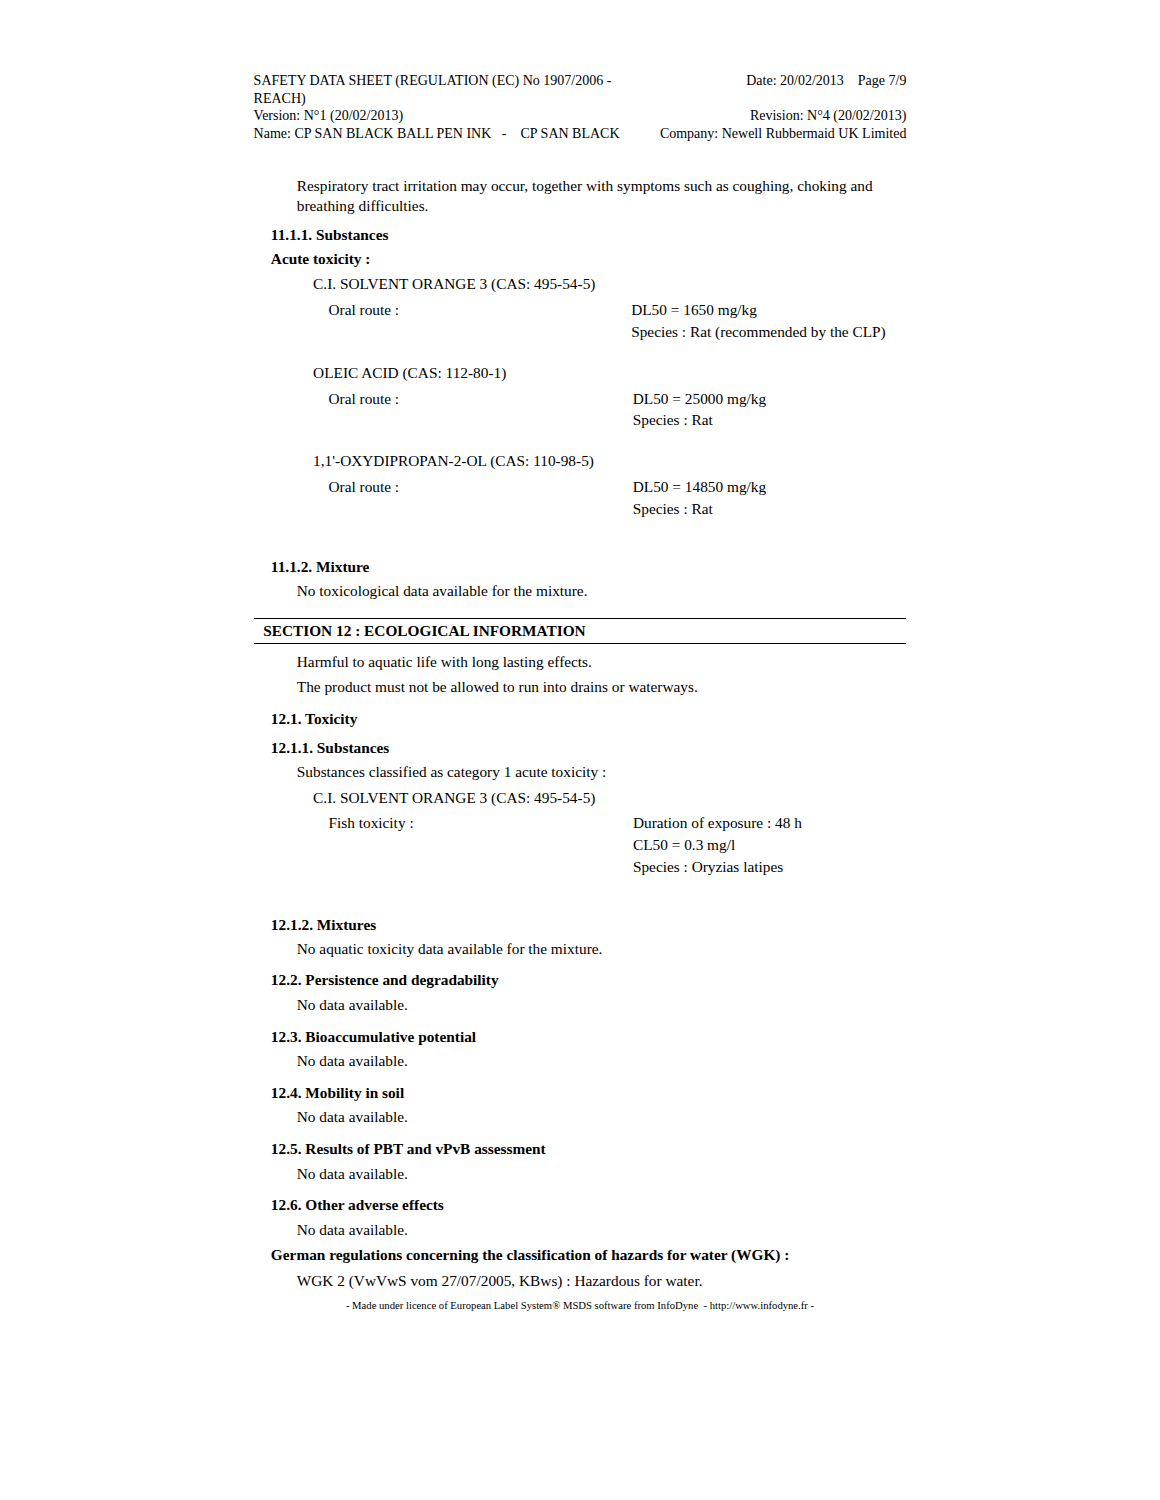| SAFETY DATA SHEET (REGULATION (EC) No 1907/2006 - REACH) | Date: 20/02/2013 Page 7/9 |
| Version: N°1 (20/02/2013) | Revision: N°4 (20/02/2013) |
| Name: CP SAN BLACK BALL PEN INK - CP SAN BLACK | Company: Newell Rubbermaid UK Limited |
Respiratory tract irritation may occur, together with symptoms such as coughing, choking and breathing difficulties.
11.1.1. Substances
Acute toxicity :
C.I. SOLVENT ORANGE 3 (CAS: 495-54-5)
| Oral route : | DL50 = 1650 mg/kg |
| | Species : Rat (recommended by the CLP) |
OLEIC ACID (CAS: 112-80-1)
| Oral route : | DL50 = 25000 mg/kg |
| | Species : Rat |
1,1'-OXYDIPROPAN-2-OL (CAS: 110-98-5)
| Oral route : | DL50 = 14850 mg/kg |
| | Species : Rat |
11.1.2. Mixture
No toxicological data available for the mixture.
SECTION 12 : ECOLOGICAL INFORMATION
Harmful to aquatic life with long lasting effects.
The product must not be allowed to run into drains or waterways.
12.1. Toxicity
12.1.1. Substances
Substances classified as category 1 acute toxicity :
C.I. SOLVENT ORANGE 3 (CAS: 495-54-5)
| Fish toxicity : | Duration of exposure : 48 h |
| | CL50 = 0.3 mg/l |
| | Species : Oryzias latipes |
12.1.2. Mixtures
No aquatic toxicity data available for the mixture.
12.2. Persistence and degradability
No data available.
12.3. Bioaccumulative potential
No data available.
12.4. Mobility in soil
No data available.
12.5. Results of PBT and vPvB assessment
No data available.
12.6. Other adverse effects
No data available.
German regulations concerning the classification of hazards for water (WGK) :
WGK 2 (VwVwS vom 27/07/2005, KBws) : Hazardous for water.
- Made under licence of European Label System® MSDS software from InfoDyne - http://www.infodyne.fr -